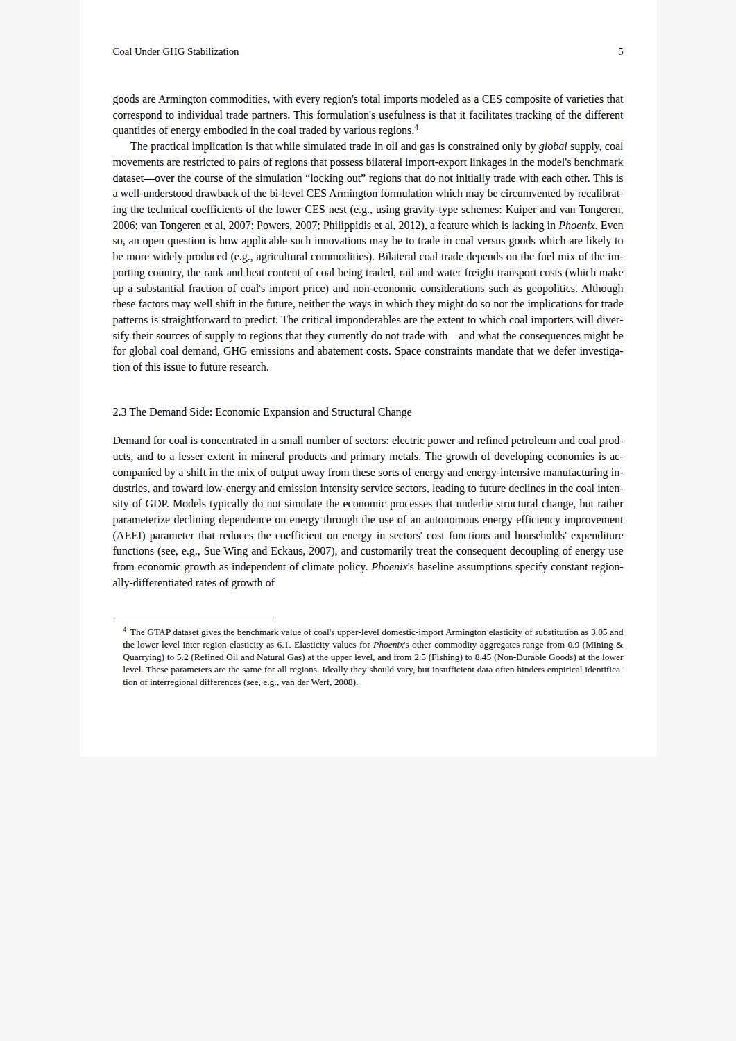Coal Under GHG Stabilization 5
goods are Armington commodities, with every region's total imports modeled as a CES composite of varieties that correspond to individual trade partners. This formulation's usefulness is that it facilitates tracking of the different quantities of energy embodied in the coal traded by various regions.4
The practical implication is that while simulated trade in oil and gas is constrained only by global supply, coal movements are restricted to pairs of regions that possess bilateral import-export linkages in the model's benchmark dataset—over the course of the simulation “locking out” regions that do not initially trade with each other. This is a well-understood drawback of the bi-level CES Armington formulation which may be circumvented by recalibrating the technical coefficients of the lower CES nest (e.g., using gravity-type schemes: Kuiper and van Tongeren, 2006; van Tongeren et al, 2007; Powers, 2007; Philippidis et al, 2012), a feature which is lacking in Phoenix. Even so, an open question is how applicable such innovations may be to trade in coal versus goods which are likely to be more widely produced (e.g., agricultural commodities). Bilateral coal trade depends on the fuel mix of the importing country, the rank and heat content of coal being traded, rail and water freight transport costs (which make up a substantial fraction of coal's import price) and non-economic considerations such as geopolitics. Although these factors may well shift in the future, neither the ways in which they might do so nor the implications for trade patterns is straightforward to predict. The critical imponderables are the extent to which coal importers will diversify their sources of supply to regions that they currently do not trade with—and what the consequences might be for global coal demand, GHG emissions and abatement costs. Space constraints mandate that we defer investigation of this issue to future research.
2.3 The Demand Side: Economic Expansion and Structural Change
Demand for coal is concentrated in a small number of sectors: electric power and refined petroleum and coal products, and to a lesser extent in mineral products and primary metals. The growth of developing economies is accompanied by a shift in the mix of output away from these sorts of energy and energy-intensive manufacturing industries, and toward low-energy and emission intensity service sectors, leading to future declines in the coal intensity of GDP. Models typically do not simulate the economic processes that underlie structural change, but rather parameterize declining dependence on energy through the use of an autonomous energy efficiency improvement (AEEI) parameter that reduces the coefficient on energy in sectors' cost functions and households' expenditure functions (see, e.g., Sue Wing and Eckaus, 2007), and customarily treat the consequent decoupling of energy use from economic growth as independent of climate policy. Phoenix's baseline assumptions specify constant regionally-differentiated rates of growth of
4 The GTAP dataset gives the benchmark value of coal's upper-level domestic-import Armington elasticity of substitution as 3.05 and the lower-level inter-region elasticity as 6.1. Elasticity values for Phoenix's other commodity aggregates range from 0.9 (Mining & Quarrying) to 5.2 (Refined Oil and Natural Gas) at the upper level, and from 2.5 (Fishing) to 8.45 (Non-Durable Goods) at the lower level. These parameters are the same for all regions. Ideally they should vary, but insufficient data often hinders empirical identification of interregional differences (see, e.g., van der Werf, 2008).